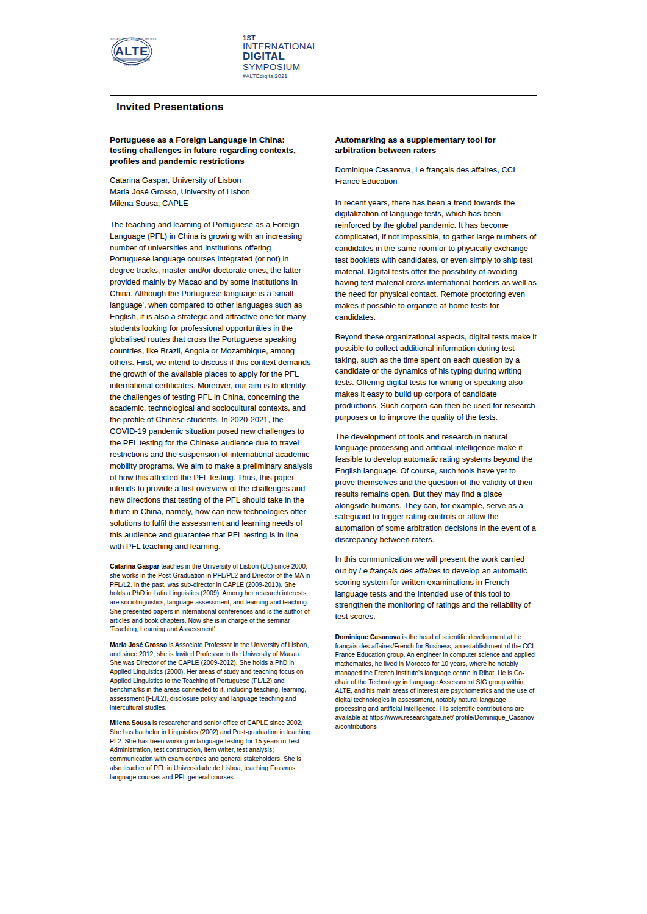ALTE ASSOCIATION OF LANGUAGE TESTERS IN EUROPE
1ST
INTERNATIONAL
DIGITAL
SYMPOSIUM
#ALTEdigital2021
Invited Presentations
Portuguese as a Foreign Language in China: testing challenges in future regarding contexts, profiles and pandemic restrictions
Catarina Gaspar, University of Lisbon
Maria José Grosso, University of Lisbon
Milena Sousa, CAPLE
The teaching and learning of Portuguese as a Foreign Language (PFL) in China is growing with an increasing number of universities and institutions offering Portuguese language courses integrated (or not) in degree tracks, master and/or doctorate ones, the latter provided mainly by Macao and by some institutions in China. Although the Portuguese language is a 'small language', when compared to other languages such as English, it is also a strategic and attractive one for many students looking for professional opportunities in the globalised routes that cross the Portuguese speaking countries, like Brazil, Angola or Mozambique, among others. First, we intend to discuss if this context demands the growth of the available places to apply for the PFL international certificates. Moreover, our aim is to identify the challenges of testing PFL in China, concerning the academic, technological and sociocultural contexts, and the profile of Chinese students. In 2020-2021, the COVID-19 pandemic situation posed new challenges to the PFL testing for the Chinese audience due to travel restrictions and the suspension of international academic mobility programs. We aim to make a preliminary analysis of how this affected the PFL testing. Thus, this paper intends to provide a first overview of the challenges and new directions that testing of the PFL should take in the future in China, namely, how can new technologies offer solutions to fulfil the assessment and learning needs of this audience and guarantee that PFL testing is in line with PFL teaching and learning.
Catarina Gaspar teaches in the University of Lisbon (UL) since 2000; she works in the Post-Graduation in PFL/PL2 and Director of the MA in PFL/L2. In the past, was sub-director in CAPLE (2009-2013). She holds a PhD in Latin Linguistics (2009). Among her research interests are sociolinguistics, language assessment, and learning and teaching. She presented papers in international conferences and is the author of articles and book chapters. Now she is in charge of the seminar 'Teaching, Learning and Assessment'.
Maria José Grosso is Associate Professor in the University of Lisbon, and since 2012, she is Invited Professor in the University of Macau. She was Director of the CAPLE (2009-2012). She holds a PhD in Applied Linguistics (2000). Her areas of study and teaching focus on Applied Linguistics to the Teaching of Portuguese (FL/L2) and benchmarks in the areas connected to it, including teaching, learning, assessment (FL/L2), disclosure policy and language teaching and intercultural studies.
Milena Sousa is researcher and senior office of CAPLE since 2002. She has bachelor in Linguistics (2002) and Post-graduation in teaching PL2. She has been working in language testing for 15 years in Test Administration, test construction, item writer, test analysis; communication with exam centres and general stakeholders. She is also teacher of PFL in Universidade de Lisboa, teaching Erasmus language courses and PFL general courses.
Automarking as a supplementary tool for arbitration between raters
Dominique Casanova, Le français des affaires, CCI France Education
In recent years, there has been a trend towards the digitalization of language tests, which has been reinforced by the global pandemic. It has become complicated, if not impossible, to gather large numbers of candidates in the same room or to physically exchange test booklets with candidates, or even simply to ship test material. Digital tests offer the possibility of avoiding having test material cross international borders as well as the need for physical contact. Remote proctoring even makes it possible to organize at-home tests for candidates.
Beyond these organizational aspects, digital tests make it possible to collect additional information during test-taking, such as the time spent on each question by a candidate or the dynamics of his typing during writing tests. Offering digital tests for writing or speaking also makes it easy to build up corpora of candidate productions. Such corpora can then be used for research purposes or to improve the quality of the tests.
The development of tools and research in natural language processing and artificial intelligence make it feasible to develop automatic rating systems beyond the English language. Of course, such tools have yet to prove themselves and the question of the validity of their results remains open. But they may find a place alongside humans. They can, for example, serve as a safeguard to trigger rating controls or allow the automation of some arbitration decisions in the event of a discrepancy between raters.
In this communication we will present the work carried out by Le français des affaires to develop an automatic scoring system for written examinations in French language tests and the intended use of this tool to strengthen the monitoring of ratings and the reliability of test scores.
Dominique Casanova is the head of scientific development at Le français des affaires/French for Business, an establishment of the CCI France Education group. An engineer in computer science and applied mathematics, he lived in Morocco for 10 years, where he notably managed the French Institute's language centre in Ribat. He is Co-chair of the Technology in Language Assessment SIG group within ALTE, and his main areas of interest are psychometrics and the use of digital technologies in assessment, notably natural language processing and artificial intelligence. His scientific contributions are available at https://www.researchgate.net/ profile/Dominique_Casanova/contributions